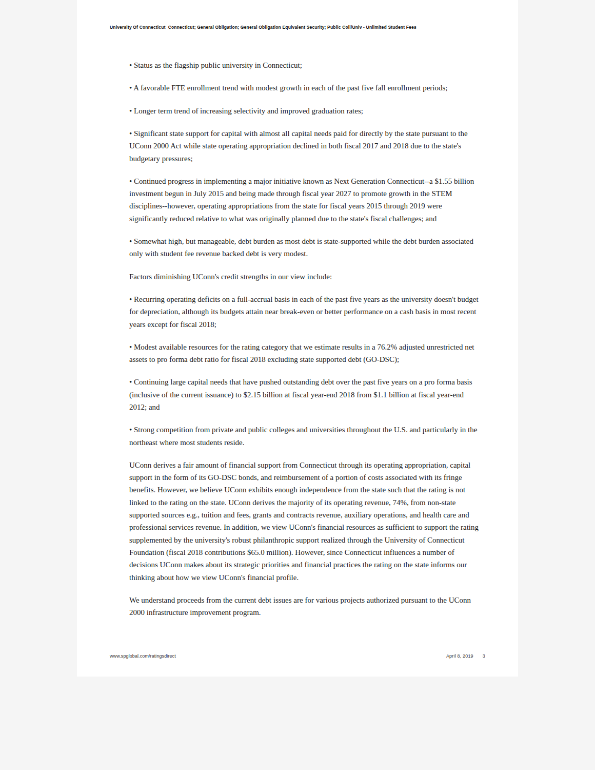University Of Connecticut Connecticut; General Obligation; General Obligation Equivalent Security; Public Coll/Univ - Unlimited Student Fees
• Status as the flagship public university in Connecticut;
• A favorable FTE enrollment trend with modest growth in each of the past five fall enrollment periods;
• Longer term trend of increasing selectivity and improved graduation rates;
• Significant state support for capital with almost all capital needs paid for directly by the state pursuant to the UConn 2000 Act while state operating appropriation declined in both fiscal 2017 and 2018 due to the state's budgetary pressures;
• Continued progress in implementing a major initiative known as Next Generation Connecticut--a $1.55 billion investment begun in July 2015 and being made through fiscal year 2027 to promote growth in the STEM disciplines--however, operating appropriations from the state for fiscal years 2015 through 2019 were significantly reduced relative to what was originally planned due to the state's fiscal challenges; and
• Somewhat high, but manageable, debt burden as most debt is state-supported while the debt burden associated only with student fee revenue backed debt is very modest.
Factors diminishing UConn's credit strengths in our view include:
• Recurring operating deficits on a full-accrual basis in each of the past five years as the university doesn't budget for depreciation, although its budgets attain near break-even or better performance on a cash basis in most recent years except for fiscal 2018;
• Modest available resources for the rating category that we estimate results in a 76.2% adjusted unrestricted net assets to pro forma debt ratio for fiscal 2018 excluding state supported debt (GO-DSC);
• Continuing large capital needs that have pushed outstanding debt over the past five years on a pro forma basis (inclusive of the current issuance) to $2.15 billion at fiscal year-end 2018 from $1.1 billion at fiscal year-end 2012; and
• Strong competition from private and public colleges and universities throughout the U.S. and particularly in the northeast where most students reside.
UConn derives a fair amount of financial support from Connecticut through its operating appropriation, capital support in the form of its GO-DSC bonds, and reimbursement of a portion of costs associated with its fringe benefits. However, we believe UConn exhibits enough independence from the state such that the rating is not linked to the rating on the state. UConn derives the majority of its operating revenue, 74%, from non-state supported sources e.g., tuition and fees, grants and contracts revenue, auxiliary operations, and health care and professional services revenue. In addition, we view UConn's financial resources as sufficient to support the rating supplemented by the university's robust philanthropic support realized through the University of Connecticut Foundation (fiscal 2018 contributions $65.0 million). However, since Connecticut influences a number of decisions UConn makes about its strategic priorities and financial practices the rating on the state informs our thinking about how we view UConn's financial profile.
We understand proceeds from the current debt issues are for various projects authorized pursuant to the UConn 2000 infrastructure improvement program.
www.spglobal.com/ratingsdirect April 8, 20193